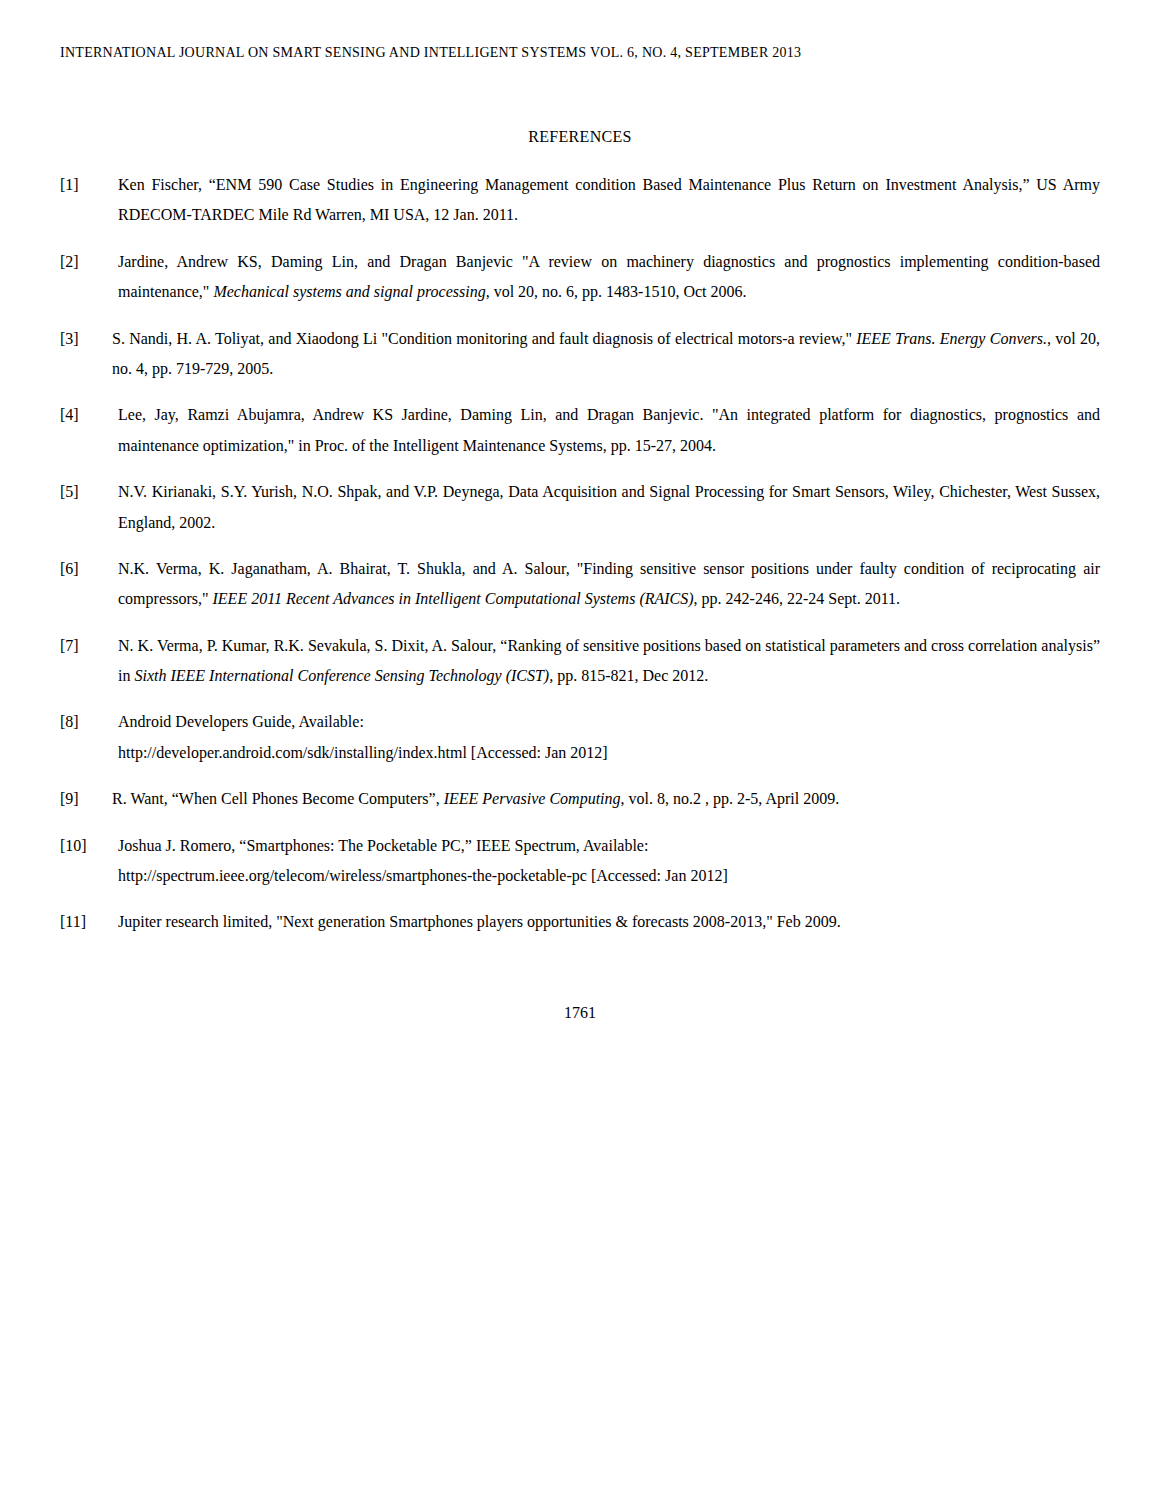INTERNATIONAL JOURNAL ON SMART SENSING AND INTELLIGENT SYSTEMS VOL. 6, NO. 4, SEPTEMBER 2013
REFERENCES
[1] Ken Fischer, “ENM 590 Case Studies in Engineering Management condition Based Maintenance Plus Return on Investment Analysis,” US Army RDECOM-TARDEC Mile Rd Warren, MI USA, 12 Jan. 2011.
[2] Jardine, Andrew KS, Daming Lin, and Dragan Banjevic "A review on machinery diagnostics and prognostics implementing condition-based maintenance," Mechanical systems and signal processing, vol 20, no. 6, pp. 1483-1510, Oct 2006.
[3] S. Nandi, H. A. Toliyat, and Xiaodong Li "Condition monitoring and fault diagnosis of electrical motors-a review," IEEE Trans. Energy Convers., vol 20, no. 4, pp. 719-729, 2005.
[4] Lee, Jay, Ramzi Abujamra, Andrew KS Jardine, Daming Lin, and Dragan Banjevic. "An integrated platform for diagnostics, prognostics and maintenance optimization," in Proc. of the Intelligent Maintenance Systems, pp. 15-27, 2004.
[5] N.V. Kirianaki, S.Y. Yurish, N.O. Shpak, and V.P. Deynega, Data Acquisition and Signal Processing for Smart Sensors, Wiley, Chichester, West Sussex, England, 2002.
[6] N.K. Verma, K. Jaganatham, A. Bhairat, T. Shukla, and A. Salour, "Finding sensitive sensor positions under faulty condition of reciprocating air compressors," IEEE 2011 Recent Advances in Intelligent Computational Systems (RAICS), pp. 242-246, 22-24 Sept. 2011.
[7] N. K. Verma, P. Kumar, R.K. Sevakula, S. Dixit, A. Salour, “Ranking of sensitive positions based on statistical parameters and cross correlation analysis” in Sixth IEEE International Conference Sensing Technology (ICST), pp. 815-821, Dec 2012.
[8] Android Developers Guide, Available:
http://developer.android.com/sdk/installing/index.html [Accessed: Jan 2012]
[9] R. Want, “When Cell Phones Become Computers”, IEEE Pervasive Computing, vol. 8, no.2 , pp. 2-5, April 2009.
[10] Joshua J. Romero, “Smartphones: The Pocketable PC,” IEEE Spectrum, Available:
http://spectrum.ieee.org/telecom/wireless/smartphones-the-pocketable-pc [Accessed: Jan 2012]
[11] Jupiter research limited, "Next generation Smartphones players opportunities & forecasts 2008-2013," Feb 2009.
1761